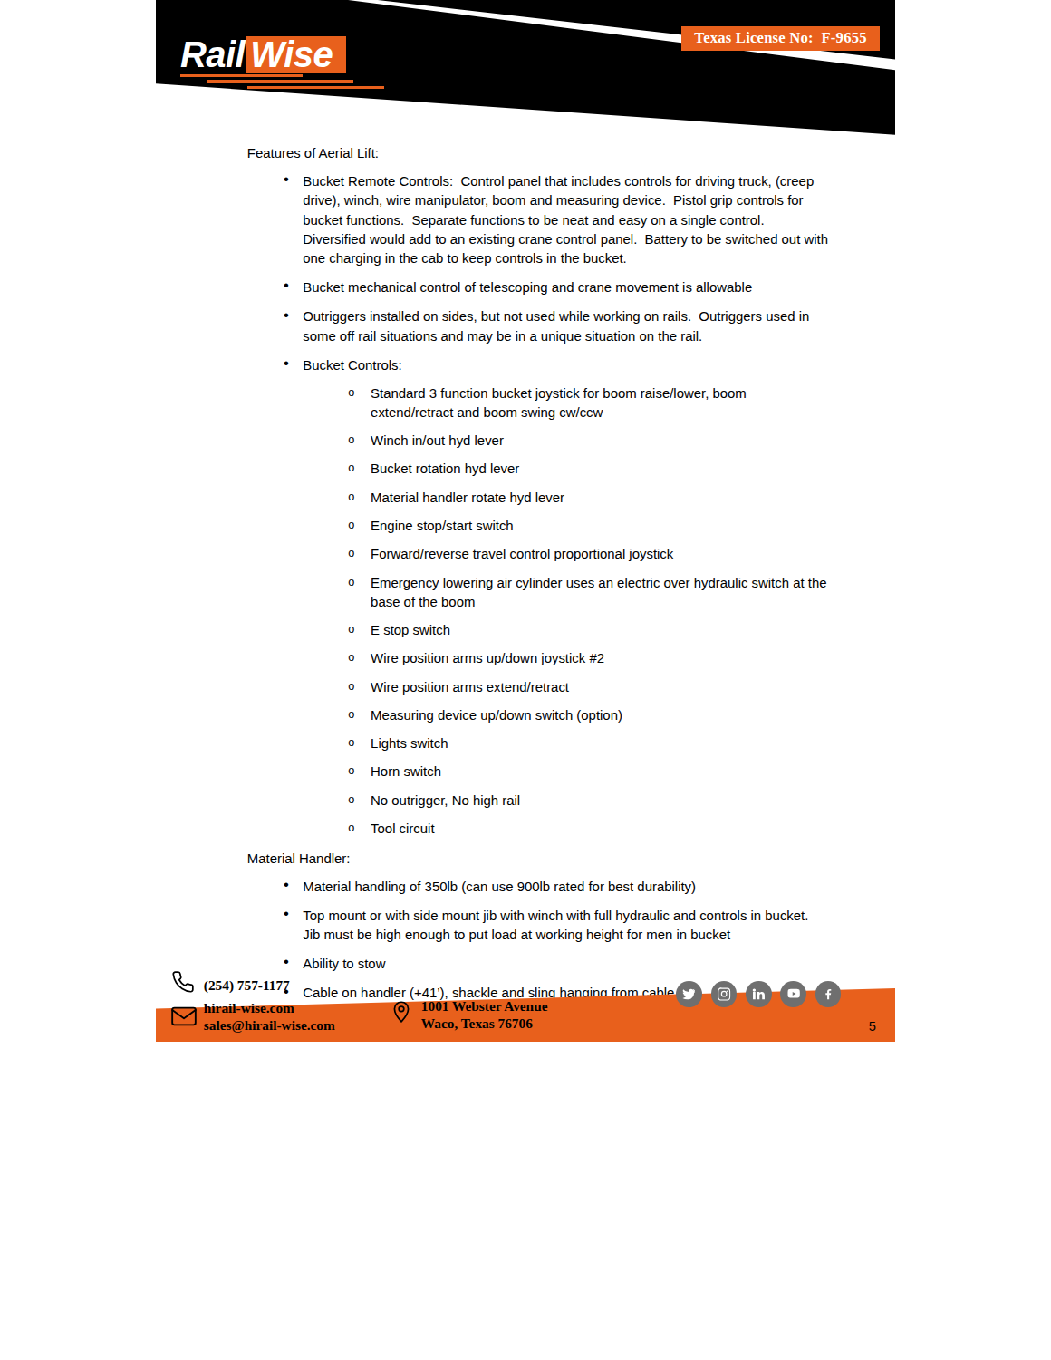Texas License No: F-9655
Rail Wise®
Features of Aerial Lift:
Bucket Remote Controls: Control panel that includes controls for driving truck, (creep drive), winch, wire manipulator, boom and measuring device. Pistol grip controls for bucket functions. Separate functions to be neat and easy on a single control. Diversified would add to an existing crane control panel. Battery to be switched out with one charging in the cab to keep controls in the bucket.
Bucket mechanical control of telescoping and crane movement is allowable
Outriggers installed on sides, but not used while working on rails. Outriggers used in some off rail situations and may be in a unique situation on the rail.
Bucket Controls:
Standard 3 function bucket joystick for boom raise/lower, boom extend/retract and boom swing cw/ccw
Winch in/out hyd lever
Bucket rotation hyd lever
Material handler rotate hyd lever
Engine stop/start switch
Forward/reverse travel control proportional joystick
Emergency lowering air cylinder uses an electric over hydraulic switch at the base of the boom
E stop switch
Wire position arms up/down joystick #2
Wire position arms extend/retract
Measuring device up/down switch (option)
Lights switch
Horn switch
No outrigger, No high rail
Tool circuit
Material Handler:
Material handling of 350lb (can use 900lb rated for best durability)
Top mount or with side mount jib with winch with full hydraulic and controls in bucket. Jib must be high enough to put load at working height for men in bucket
Ability to stow
Cable on handler (+41’), shackle and sling hanging from cable
Extend/Retract
(254) 757-1177
hirail-wise.com
sales@hirail-wise.com
1001 Webster Avenue
Waco, Texas 76706
5